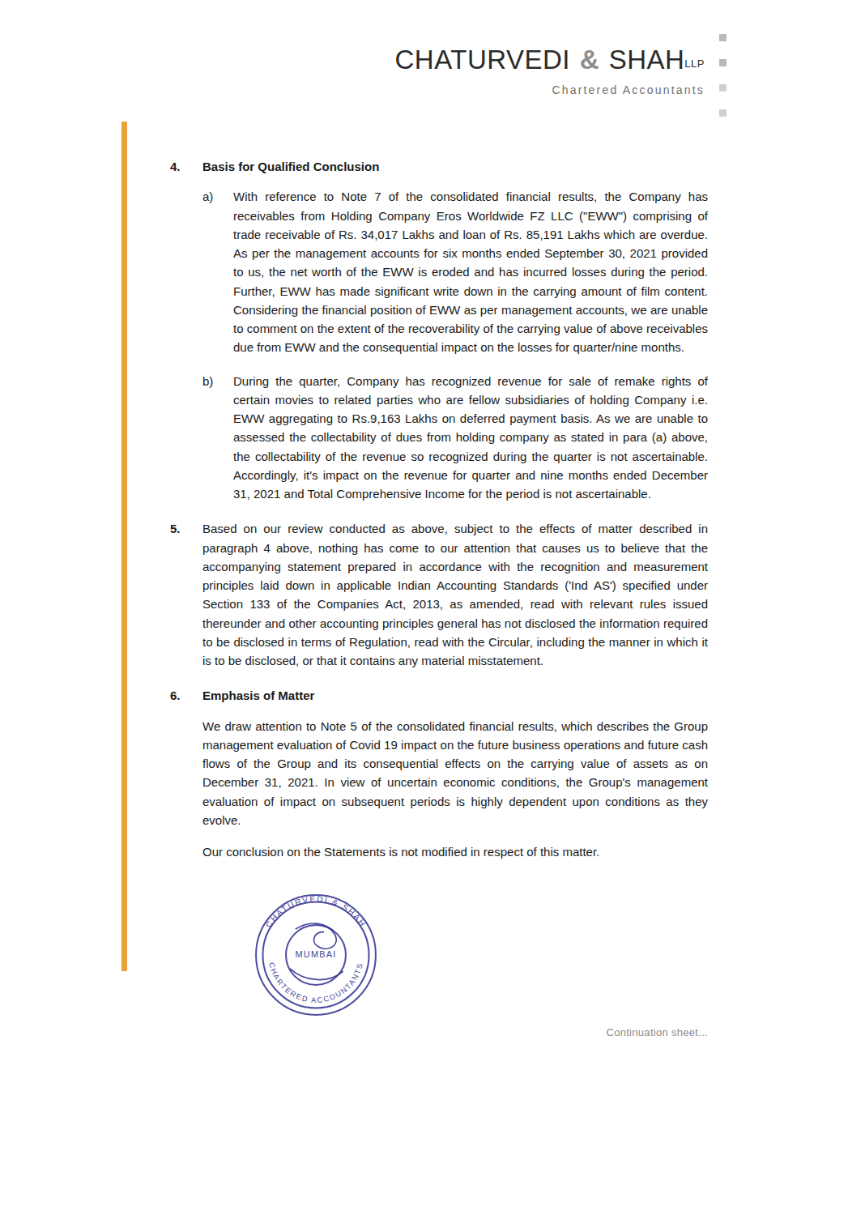CHATURVEDI & SHAHLLP
Chartered Accountants
4.
Basis for Qualified Conclusion
a)
With reference to Note 7 of the consolidated financial results, the Company has receivables from Holding Company Eros Worldwide FZ LLC ("EWW") comprising of trade receivable of Rs. 34,017 Lakhs and loan of Rs. 85,191 Lakhs which are overdue. As per the management accounts for six months ended September 30, 2021 provided to us, the net worth of the EWW is eroded and has incurred losses during the period. Further, EWW has made significant write down in the carrying amount of film content. Considering the financial position of EWW as per management accounts, we are unable to comment on the extent of the recoverability of the carrying value of above receivables due from EWW and the consequential impact on the losses for quarter/nine months.
b)
During the quarter, Company has recognized revenue for sale of remake rights of certain movies to related parties who are fellow subsidiaries of holding Company i.e. EWW aggregating to Rs.9,163 Lakhs on deferred payment basis. As we are unable to assessed the collectability of dues from holding company as stated in para (a) above, the collectability of the revenue so recognized during the quarter is not ascertainable. Accordingly, it's impact on the revenue for quarter and nine months ended December 31, 2021 and Total Comprehensive Income for the period is not ascertainable.
5.
Based on our review conducted as above, subject to the effects of matter described in paragraph 4 above, nothing has come to our attention that causes us to believe that the accompanying statement prepared in accordance with the recognition and measurement principles laid down in applicable Indian Accounting Standards ('Ind AS') specified under Section 133 of the Companies Act, 2013, as amended, read with relevant rules issued thereunder and other accounting principles general has not disclosed the information required to be disclosed in terms of Regulation, read with the Circular, including the manner in which it is to be disclosed, or that it contains any material misstatement.
6.
Emphasis of Matter
We draw attention to Note 5 of the consolidated financial results, which describes the Group management evaluation of Covid 19 impact on the future business operations and future cash flows of the Group and its consequential effects on the carrying value of assets as on December 31, 2021. In view of uncertain economic conditions, the Group's management evaluation of impact on subsequent periods is highly dependent upon conditions as they evolve.
Our conclusion on the Statements is not modified in respect of this matter.
CHATURVEDI & SHAH CHARTERED ACCOUNTANTS MUMBAI
Continuation sheet...